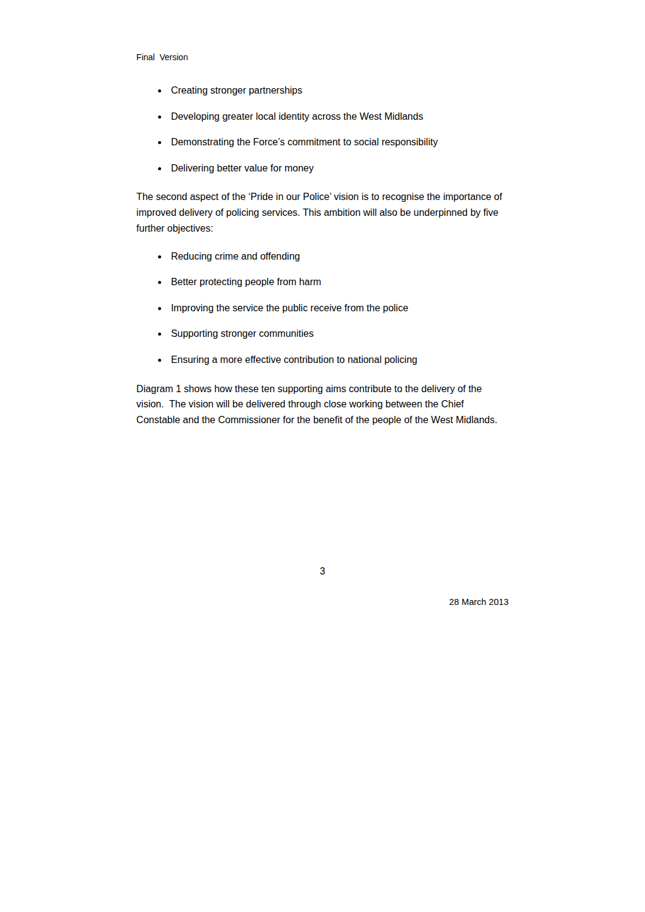Final Version
Creating stronger partnerships
Developing greater local identity across the West Midlands
Demonstrating the Force’s commitment to social responsibility
Delivering better value for money
The second aspect of the ‘Pride in our Police’ vision is to recognise the importance of improved delivery of policing services. This ambition will also be underpinned by five further objectives:
Reducing crime and offending
Better protecting people from harm
Improving the service the public receive from the police
Supporting stronger communities
Ensuring a more effective contribution to national policing
Diagram 1 shows how these ten supporting aims contribute to the delivery of the vision. The vision will be delivered through close working between the Chief Constable and the Commissioner for the benefit of the people of the West Midlands.
3
28 March 2013